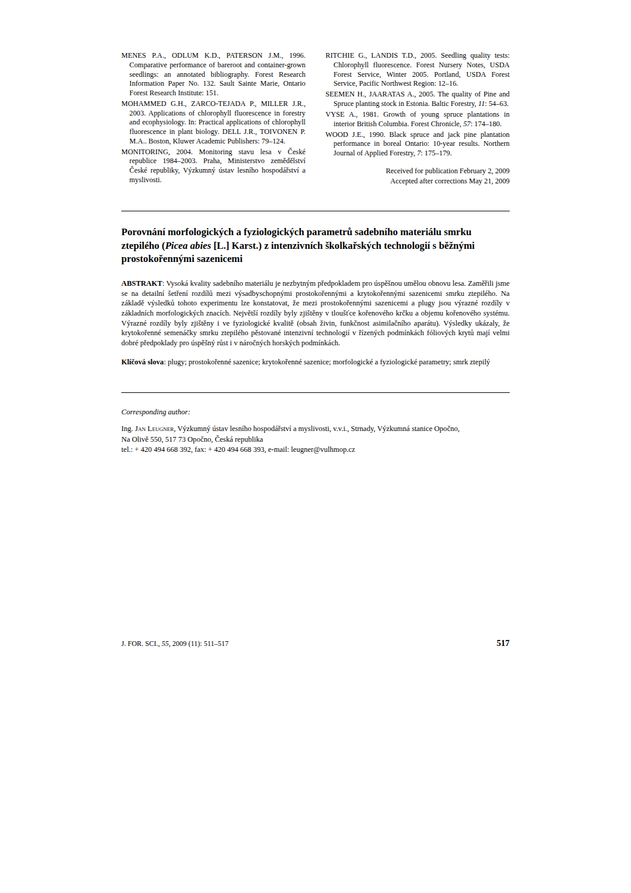MENES P.A., ODLUM K.D., PATERSON J.M., 1996. Comparative performance of bareroot and container-grown seedlings: an annotated bibliography. Forest Research Information Paper No. 132. Sault Sainte Marie, Ontario Forest Research Institute: 151.
MOHAMMED G.H., ZARCO-TEJADA P., MILLER J.R., 2003. Applications of chlorophyll fluorescence in forestry and ecophysiology. In: Practical applications of chlorophyll fluorescence in plant biology. DELL J.R., TOIVONEN P. M.A.. Boston, Kluwer Academic Publishers: 79–124.
MONITORING, 2004. Monitoring stavu lesa v České republice 1984–2003. Praha, Ministerstvo zemědělství České republiky, Výzkumný ústav lesního hospodářství a myslivosti.
RITCHIE G., LANDIS T.D., 2005. Seedling quality tests: Chlorophyll fluorescence. Forest Nursery Notes, USDA Forest Service, Winter 2005. Portland, USDA Forest Service, Pacific Northwest Region: 12–16.
SEEMEN H., JAARATAS A., 2005. The quality of Pine and Spruce planting stock in Estonia. Baltic Forestry, 11: 54–63.
VYSE A., 1981. Growth of young spruce plantations in interior British Columbia. Forest Chronicle, 57: 174–180.
WOOD J.E., 1990. Black spruce and jack pine plantation performance in boreal Ontario: 10-year results. Northern Journal of Applied Forestry, 7: 175–179.
Received for publication February 2, 2009
Accepted after corrections May 21, 2009
Porovnání morfologických a fyziologických parametrů sadebního materiálu smrku ztepilého (Picea abies [L.] Karst.) z intenzivních školkařských technologií s běžnými prostokořennými sazenicemi
ABSTRAKT: Vysoká kvality sadebního materiálu je nezbytným předpokladem pro úspěšnou umělou obnovu lesa. Zaměřili jsme se na detailní šetření rozdílů mezi výsadbyschopnými prostokořennými a krytokořennými sazenicemi smrku ztepilého. Na základě výsledků tohoto experimentu lze konstatovat, že mezi prostokořennými sazenicemi a plugy jsou výrazné rozdíly v základních morfologických znacích. Největší rozdíly byly zjištěny v tloušťce kořenového krčku a objemu kořenového systému. Výrazné rozdíly byly zjištěny i ve fyziologické kvalitě (obsah živin, funkčnost asimilačního aparátu). Výsledky ukázaly, že krytokořenné semenáčky smrku ztepilého pěstované intenzivní technologií v řízených podmínkách fóliových krytů mají velmi dobré předpoklady pro úspěšný růst i v náročných horských podmínkách.
Klíčová slova: plugy; prostokořenné sazenice; krytokořenné sazenice; morfologické a fyziologické parametry; smrk ztepilý
Corresponding author:
Ing. Jan Leugner, Výzkumný ústav lesního hospodářství a myslivosti, v.v.i., Strnady, Výzkumná stanice Opočno,
Na Olivě 550, 517 73 Opočno, Česká republika
tel.: + 420 494 668 392, fax: + 420 494 668 393, e-mail: leugner@vulhmop.cz
J. FOR. SCI., 55, 2009 (11): 511–517
517